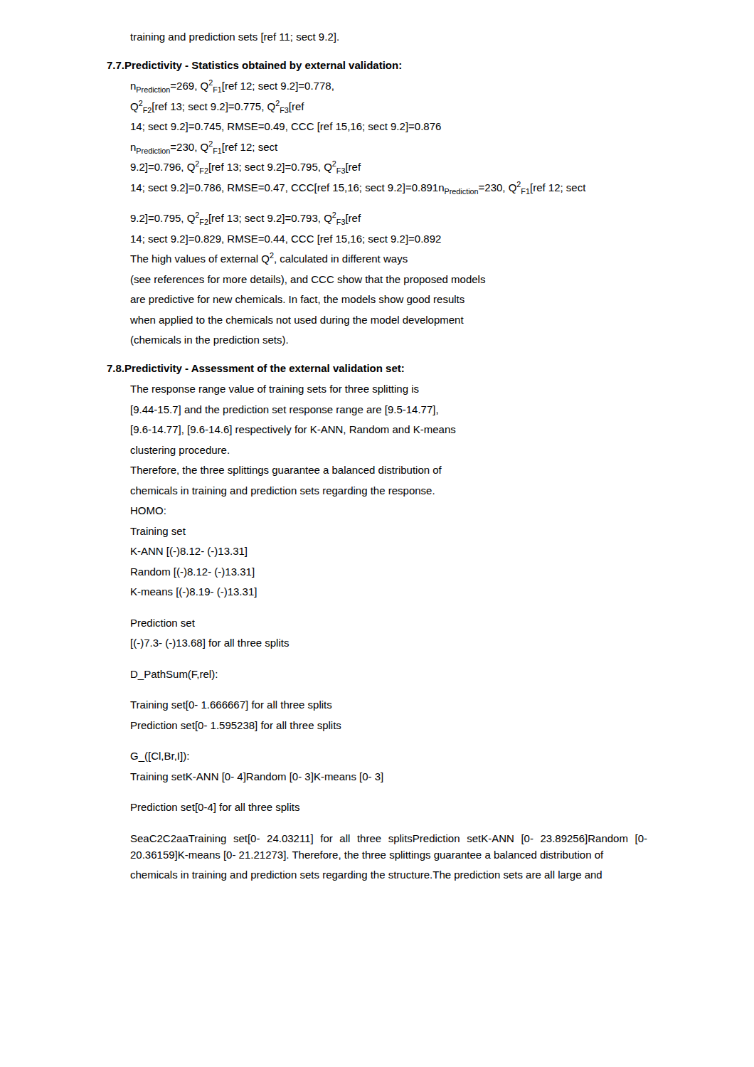training and prediction sets [ref 11; sect 9.2].
7.7.Predictivity - Statistics obtained by external validation:
nPrediction=269, Q2F1[ref 12; sect 9.2]=0.778,
Q2F2[ref 13; sect 9.2]=0.775, Q2F3[ref
14; sect 9.2]=0.745, RMSE=0.49, CCC [ref 15,16; sect 9.2]=0.876
nPrediction=230, Q2F1[ref 12; sect
9.2]=0.796, Q2F2[ref 13; sect 9.2]=0.795, Q2F3[ref
14; sect 9.2]=0.786, RMSE=0.47, CCC[ref 15,16; sect 9.2]=0.891nPrediction=230, Q2F1[ref 12; sect
9.2]=0.795, Q2F2[ref 13; sect 9.2]=0.793, Q2F3[ref
14; sect 9.2]=0.829, RMSE=0.44, CCC [ref 15,16; sect 9.2]=0.892
The high values of external Q2, calculated in different ways
(see references for more details), and CCC show that the proposed models
are predictive for new chemicals. In fact, the models show good results
when applied to the chemicals not used during the model development
(chemicals in the prediction sets).
7.8.Predictivity - Assessment of the external validation set:
The response range value of training sets for three splitting is
[9.44-15.7] and the prediction set response range are [9.5-14.77],
[9.6-14.77], [9.6-14.6] respectively for K-ANN, Random and K-means
clustering procedure.
Therefore, the three splittings guarantee a balanced distribution of
chemicals in training and prediction sets regarding the response.
HOMO:
Training set
K-ANN [(-)8.12- (-)13.31]
Random [(-)8.12- (-)13.31]
K-means [(-)8.19- (-)13.31]
Prediction set
[(-)7.3- (-)13.68] for all three splits
D_PathSum(F,rel):
Training set[0- 1.666667] for all three splits
Prediction set[0- 1.595238] for all three splits
G_([Cl,Br,I]):
Training setK-ANN [0- 4]Random [0- 3]K-means [0- 3]
Prediction set[0-4] for all three splits
SeaC2C2aaTraining set[0- 24.03211] for all three splitsPrediction setK-ANN [0- 23.89256]Random [0- 20.36159]K-means [0- 21.21273]. Therefore, the three splittings guarantee a balanced distribution of
chemicals in training and prediction sets regarding the structure.The prediction sets are all large and